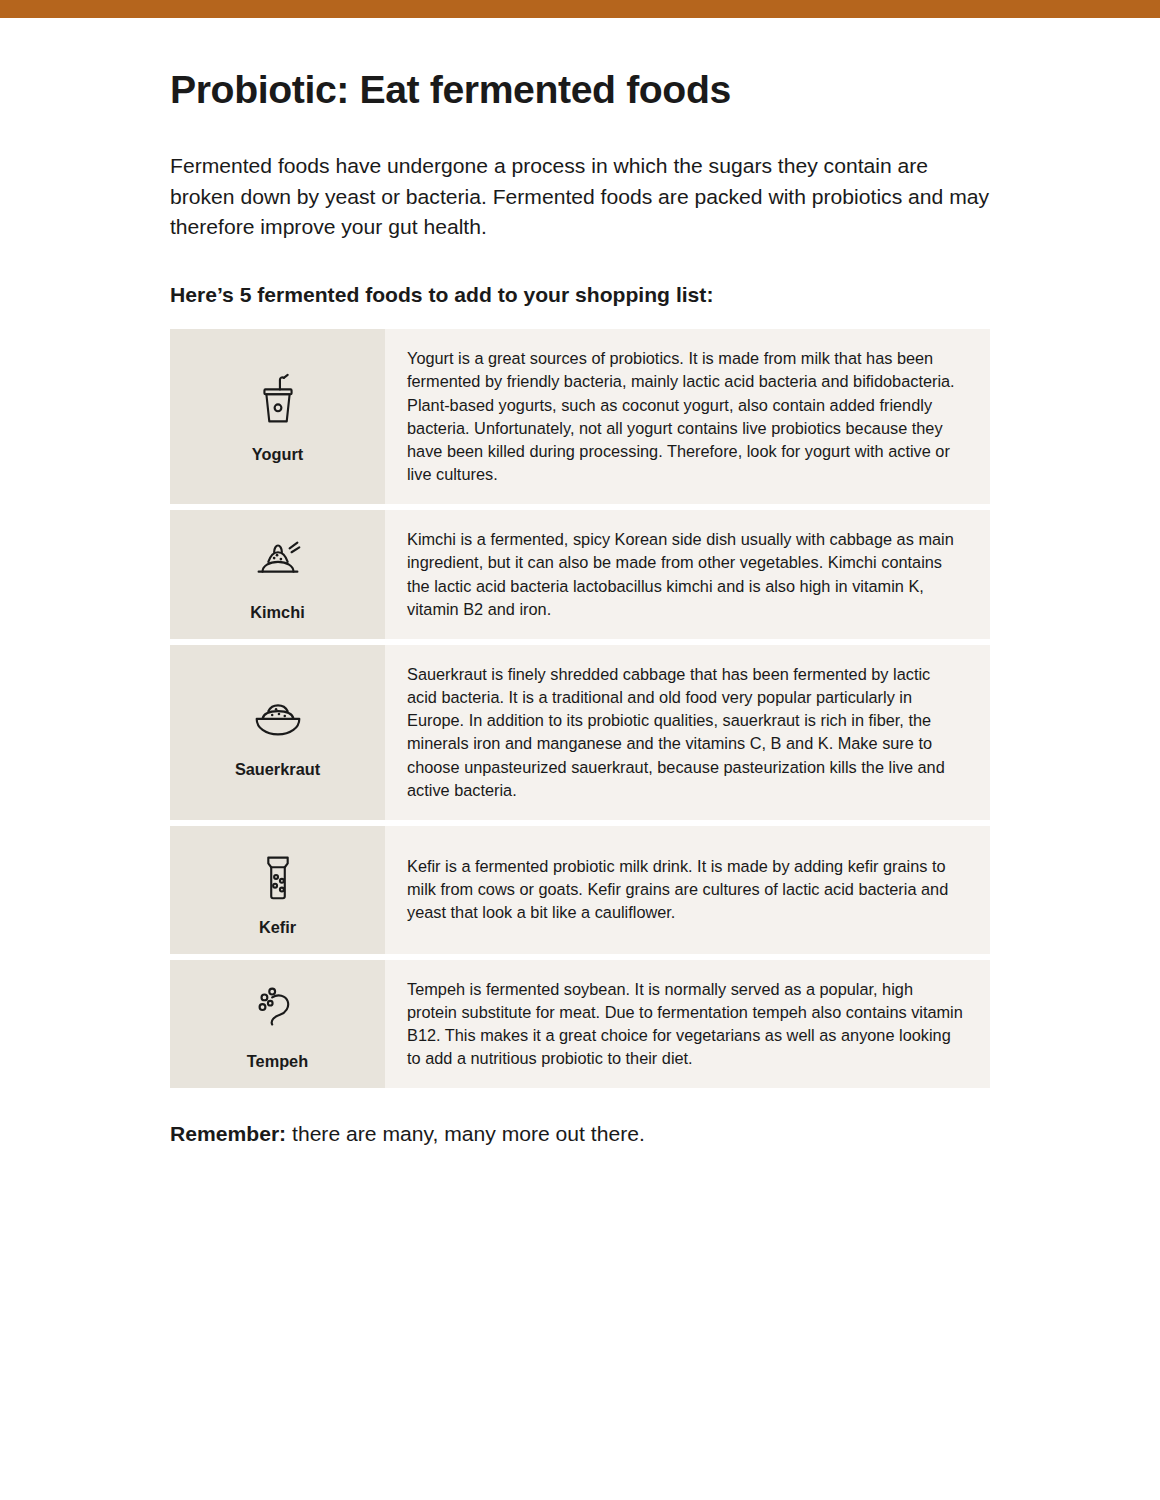Probiotic: Eat fermented foods
Fermented foods have undergone a process in which the sugars they contain are broken down by yeast or bacteria. Fermented foods are packed with probiotics and may therefore improve your gut health.
Here’s 5 fermented foods to add to your shopping list:
| Yogurt | Yogurt is a great sources of probiotics. It is made from milk that has been fermented by friendly bacteria, mainly lactic acid bacteria and bifidobacteria. Plant-based yogurts, such as coconut yogurt, also contain added friendly bacteria. Unfortunately, not all yogurt contains live probiotics because they have been killed during processing. Therefore, look for yogurt with active or live cultures. |
| Kimchi | Kimchi is a fermented, spicy Korean side dish usually with cabbage as main ingredient, but it can also be made from other vegetables. Kimchi contains the lactic acid bacteria lactobacillus kimchi and is also high in vitamin K, vitamin B2 and iron. |
| Sauerkraut | Sauerkraut is finely shredded cabbage that has been fermented by lactic acid bacteria. It is a traditional and old food very popular particularly in Europe. In addition to its probiotic qualities, sauerkraut is rich in fiber, the minerals iron and manganese and the vitamins C, B and K. Make sure to choose unpasteurized sauerkraut, because pasteurization kills the live and active bacteria. |
| Kefir | Kefir is a fermented probiotic milk drink. It is made by adding kefir grains to milk from cows or goats. Kefir grains are cultures of lactic acid bacteria and yeast that look a bit like a cauliflower. |
| Tempeh | Tempeh is fermented soybean. It is normally served as a popular, high protein substitute for meat. Due to fermentation tempeh also contains vitamin B12. This makes it a great choice for vegetarians as well as anyone looking to add a nutritious probiotic to their diet. |
Remember: there are many, many more out there.